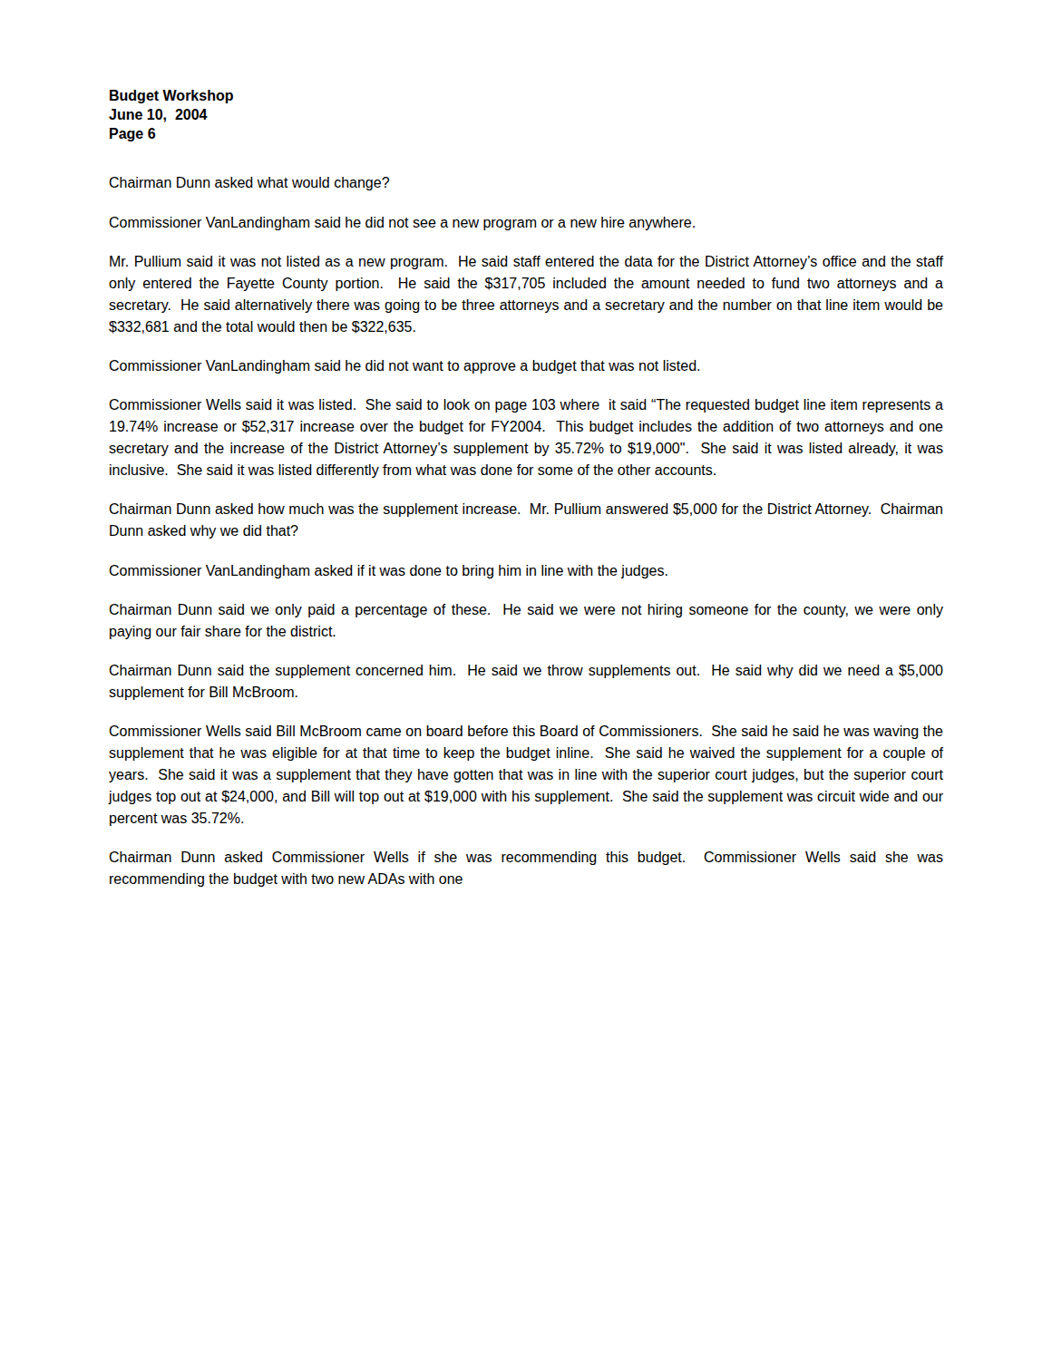Budget Workshop
June 10, 2004
Page 6
Chairman Dunn asked what would change?
Commissioner VanLandingham said he did not see a new program or a new hire anywhere.
Mr. Pullium said it was not listed as a new program. He said staff entered the data for the District Attorney’s office and the staff only entered the Fayette County portion. He said the $317,705 included the amount needed to fund two attorneys and a secretary. He said alternatively there was going to be three attorneys and a secretary and the number on that line item would be $332,681 and the total would then be $322,635.
Commissioner VanLandingham said he did not want to approve a budget that was not listed.
Commissioner Wells said it was listed. She said to look on page 103 where it said “The requested budget line item represents a 19.74% increase or $52,317 increase over the budget for FY2004. This budget includes the addition of two attorneys and one secretary and the increase of the District Attorney’s supplement by 35.72% to $19,000". She said it was listed already, it was inclusive. She said it was listed differently from what was done for some of the other accounts.
Chairman Dunn asked how much was the supplement increase. Mr. Pullium answered $5,000 for the District Attorney. Chairman Dunn asked why we did that?
Commissioner VanLandingham asked if it was done to bring him in line with the judges.
Chairman Dunn said we only paid a percentage of these. He said we were not hiring someone for the county, we were only paying our fair share for the district.
Chairman Dunn said the supplement concerned him. He said we throw supplements out. He said why did we need a $5,000 supplement for Bill McBroom.
Commissioner Wells said Bill McBroom came on board before this Board of Commissioners. She said he said he was waving the supplement that he was eligible for at that time to keep the budget inline. She said he waived the supplement for a couple of years. She said it was a supplement that they have gotten that was in line with the superior court judges, but the superior court judges top out at $24,000, and Bill will top out at $19,000 with his supplement. She said the supplement was circuit wide and our percent was 35.72%.
Chairman Dunn asked Commissioner Wells if she was recommending this budget. Commissioner Wells said she was recommending the budget with two new ADAs with one